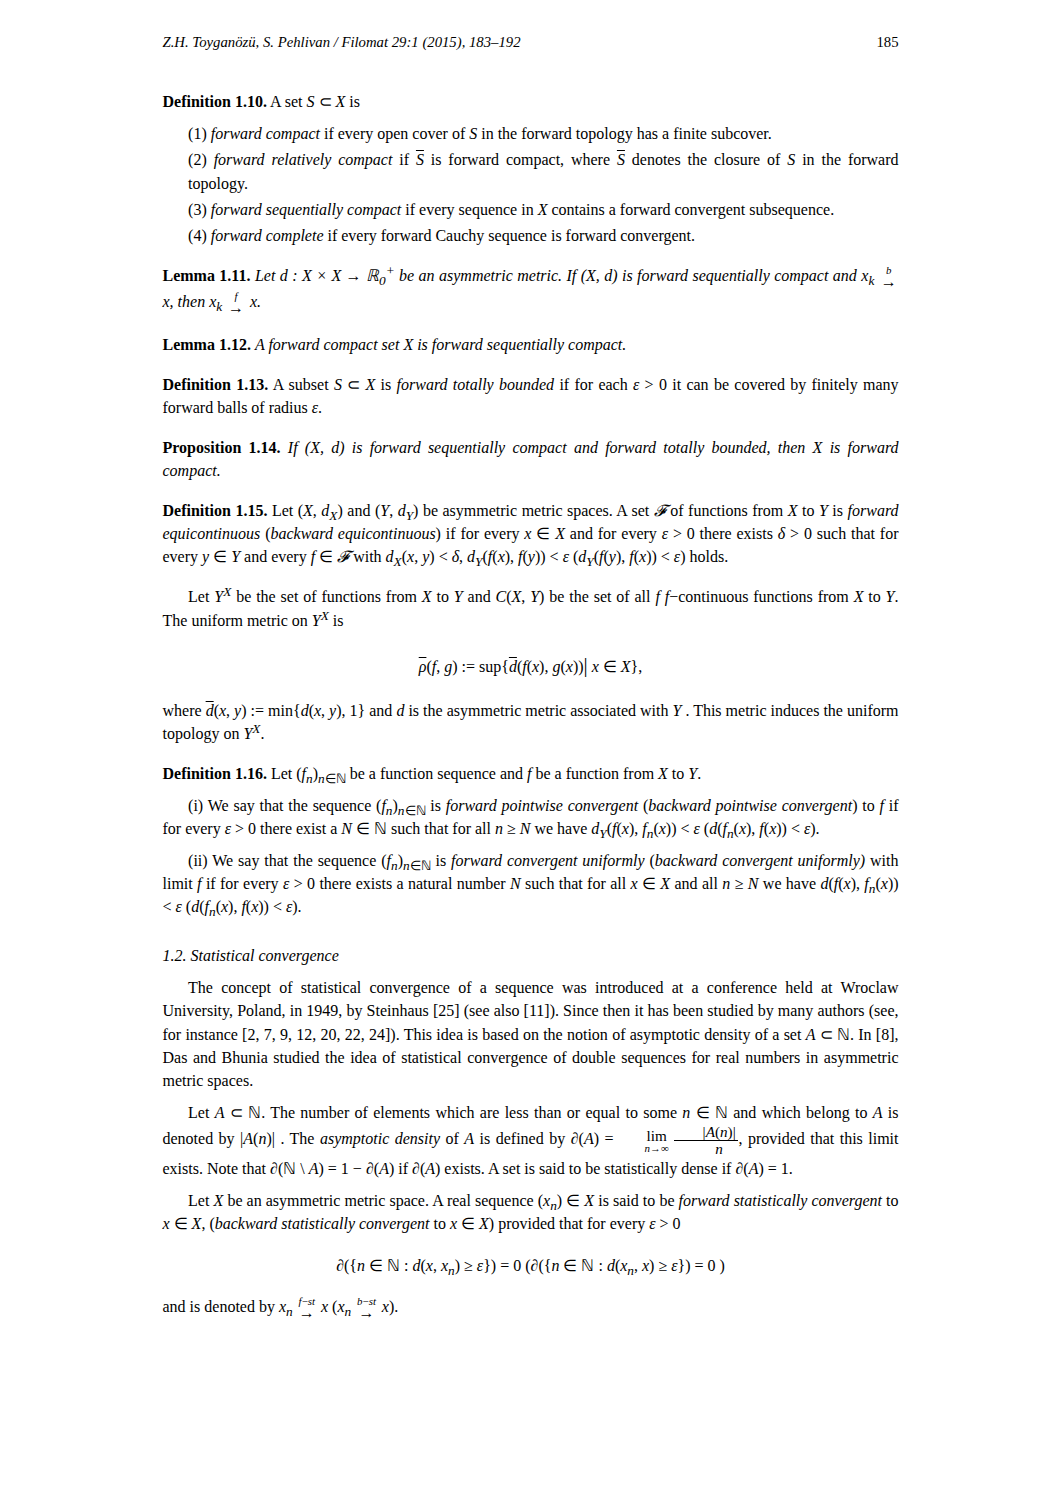Z.H. Toyganözü, S. Pehlivan / Filomat 29:1 (2015), 183–192 185
Definition 1.10. A set S ⊂ X is
(1) forward compact if every open cover of S in the forward topology has a finite subcover.
(2) forward relatively compact if S is forward compact, where S denotes the closure of S in the forward topology.
(3) forward sequentially compact if every sequence in X contains a forward convergent subsequence.
(4) forward complete if every forward Cauchy sequence is forward convergent.
Lemma 1.11. Let d : X × X → ℝ0+ be an asymmetric metric. If (X, d) is forward sequentially compact and xk b→ x, then xk f→ x.
Lemma 1.12. A forward compact set X is forward sequentially compact.
Definition 1.13. A subset S ⊂ X is forward totally bounded if for each ε > 0 it can be covered by finitely many forward balls of radius ε.
Proposition 1.14. If (X, d) is forward sequentially compact and forward totally bounded, then X is forward compact.
Definition 1.15. Let (X, dX) and (Y, dY) be asymmetric metric spaces. A set 𝓕 of functions from X to Y is forward equicontinuous (backward equicontinuous) if for every x ∈ X and for every ε > 0 there exists δ > 0 such that for every y ∈ Y and every f ∈ 𝓕 with dX(x, y) < δ, dY(f(x), f(y)) < ε (dY(f(y), f(x)) < ε) holds.
Let YX be the set of functions from X to Y and C(X, Y) be the set of all f f−continuous functions from X to Y. The uniform metric on YX is
ρ(f, g) := sup{d(f(x), g(x))| x ∈ X},
where d(x, y) := min{d(x, y), 1} and d is the asymmetric metric associated with Y . This metric induces the uniform topology on YX.
Definition 1.16. Let (fn)n∈ℕ be a function sequence and f be a function from X to Y.
(i) We say that the sequence (fn)n∈ℕ is forward pointwise convergent (backward pointwise convergent) to f if for every ε > 0 there exist a N ∈ ℕ such that for all n ≥ N we have dY(f(x), fn(x)) < ε (d(fn(x), f(x)) < ε).
(ii) We say that the sequence (fn)n∈ℕ is forward convergent uniformly (backward convergent uniformly) with limit f if for every ε > 0 there exists a natural number N such that for all x ∈ X and all n ≥ N we have d(f(x), fn(x)) < ε (d(fn(x), f(x)) < ε).
1.2. Statistical convergence
The concept of statistical convergence of a sequence was introduced at a conference held at Wroclaw University, Poland, in 1949, by Steinhaus [25] (see also [11]). Since then it has been studied by many authors (see, for instance [2, 7, 9, 12, 20, 22, 24]). This idea is based on the notion of asymptotic density of a set A ⊂ ℕ. In [8], Das and Bhunia studied the idea of statistical convergence of double sequences for real numbers in asymmetric metric spaces.
Let A ⊂ ℕ. The number of elements which are less than or equal to some n ∈ ℕ and which belong to A is denoted by |A(n)| . The asymptotic density of A is defined by ∂(A) = lim n→∞ |A(n)|n, provided that this limit exists. Note that ∂(ℕ \ A) = 1 − ∂(A) if ∂(A) exists. A set is said to be statistically dense if ∂(A) = 1.
Let X be an asymmetric metric space. A real sequence (xn) ∈ X is said to be forward statistically convergent to x ∈ X, (backward statistically convergent to x ∈ X) provided that for every ε > 0
∂({n ∈ ℕ : d(x, xn) ≥ ε}) = 0 (∂({n ∈ ℕ : d(xn, x) ≥ ε}) = 0 )
and is denoted by xn f−st→ x (xn b−st→ x).